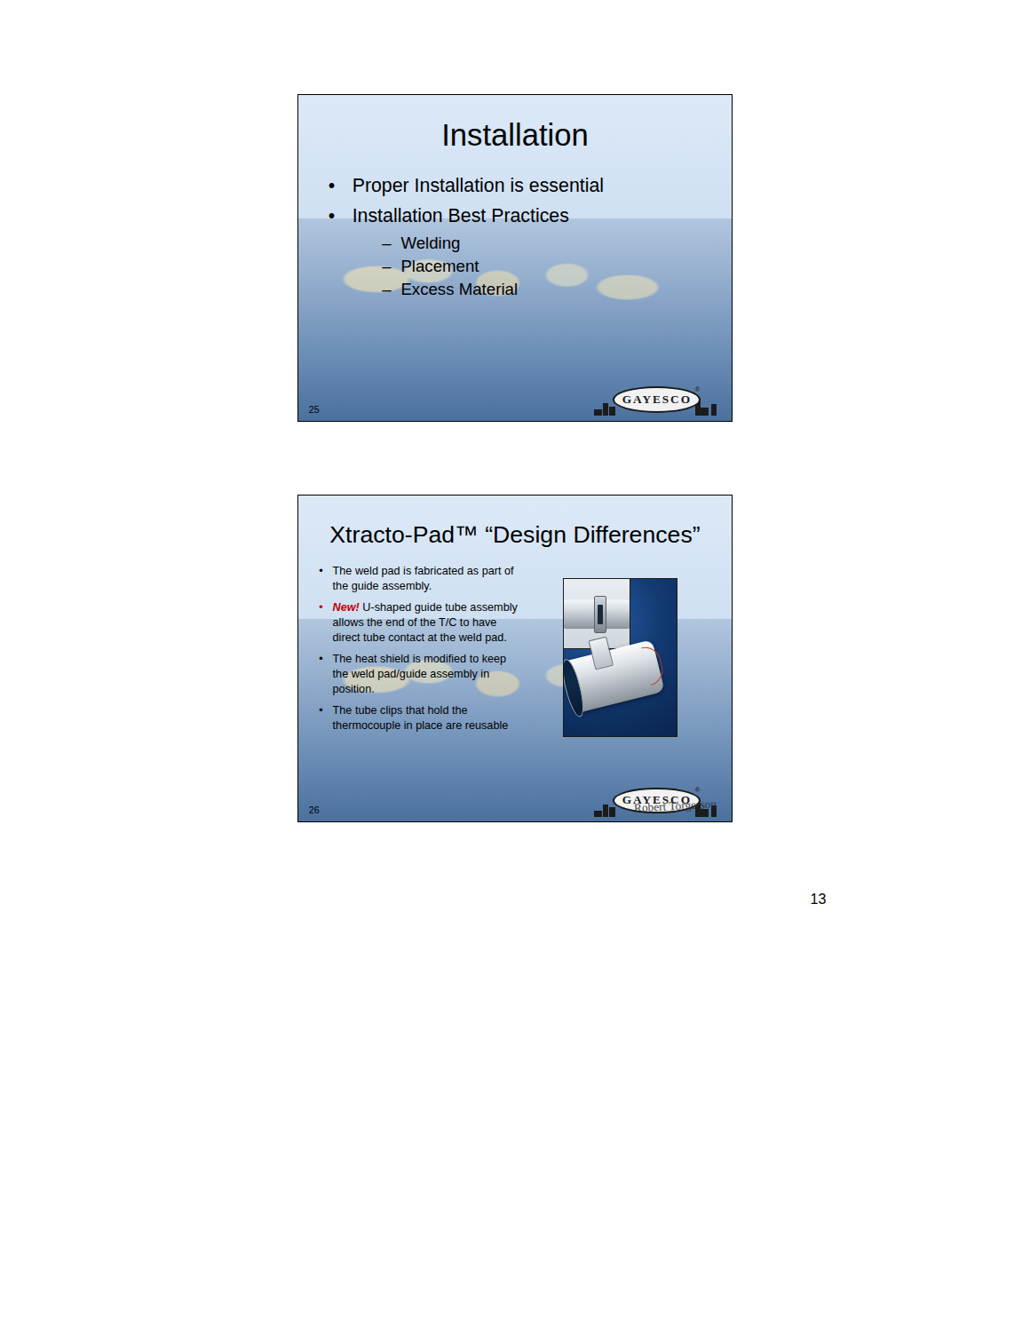Installation
Proper Installation is essential
Installation Best Practices
Welding
Placement
Excess Material
25
GAYESCO
®
Xtracto-Pad™ “Design Differences”
The weld pad is fabricated as part of the guide assembly.
New! U-shaped guide tube assembly allows the end of the T/C to have direct tube contact at the weld pad.
The heat shield is modified to keep the weld pad/guide assembly in position.
The tube clips that hold the thermocouple in place are reusable
26
GAYESCO
®
Robert Torgerson
13